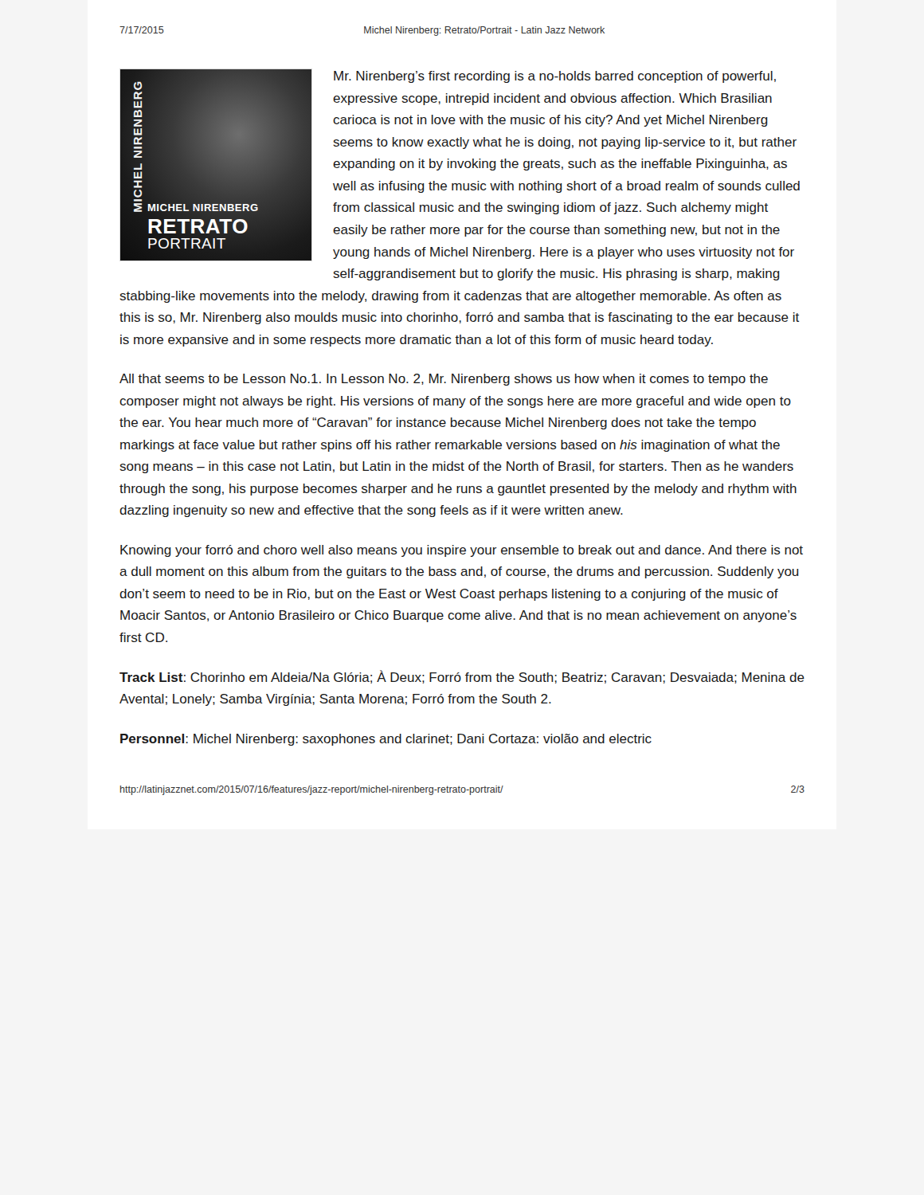7/17/2015 Michel Nirenberg: Retrato/Portrait - Latin Jazz Network
Michel Nirenberg
Michel Nirenberg Retrato Portrait
Mr. Nirenberg’s first recording is a no-holds barred conception of powerful, expressive scope, intrepid incident and obvious affection. Which Brasilian carioca is not in love with the music of his city? And yet Michel Nirenberg seems to know exactly what he is doing, not paying lip-service to it, but rather expanding on it by invoking the greats, such as the ineffable Pixinguinha, as well as infusing the music with nothing short of a broad realm of sounds culled from classical music and the swinging idiom of jazz. Such alchemy might easily be rather more par for the course than something new, but not in the young hands of Michel Nirenberg. Here is a player who uses virtuosity not for self-aggrandisement but to glorify the music. His phrasing is sharp, making stabbing-like movements into the melody, drawing from it cadenzas that are altogether memorable. As often as this is so, Mr. Nirenberg also moulds music into chorinho, forró and samba that is fascinating to the ear because it is more expansive and in some respects more dramatic than a lot of this form of music heard today.
All that seems to be Lesson No.1. In Lesson No. 2, Mr. Nirenberg shows us how when it comes to tempo the composer might not always be right. His versions of many of the songs here are more graceful and wide open to the ear. You hear much more of “Caravan” for instance because Michel Nirenberg does not take the tempo markings at face value but rather spins off his rather remarkable versions based on his imagination of what the song means – in this case not Latin, but Latin in the midst of the North of Brasil, for starters. Then as he wanders through the song, his purpose becomes sharper and he runs a gauntlet presented by the melody and rhythm with dazzling ingenuity so new and effective that the song feels as if it were written anew.
Knowing your forró and choro well also means you inspire your ensemble to break out and dance. And there is not a dull moment on this album from the guitars to the bass and, of course, the drums and percussion. Suddenly you don’t seem to need to be in Rio, but on the East or West Coast perhaps listening to a conjuring of the music of Moacir Santos, or Antonio Brasileiro or Chico Buarque come alive. And that is no mean achievement on anyone’s first CD.
Track List: Chorinho em Aldeia/Na Glória; À Deux; Forró from the South; Beatriz; Caravan; Desvaiada; Menina de Avental; Lonely; Samba Virgínia; Santa Morena; Forró from the South 2.
Personnel: Michel Nirenberg: saxophones and clarinet; Dani Cortaza: violão and electric
http://latinjazznet.com/2015/07/16/features/jazz-report/michel-nirenberg-retrato-portrait/ 2/3